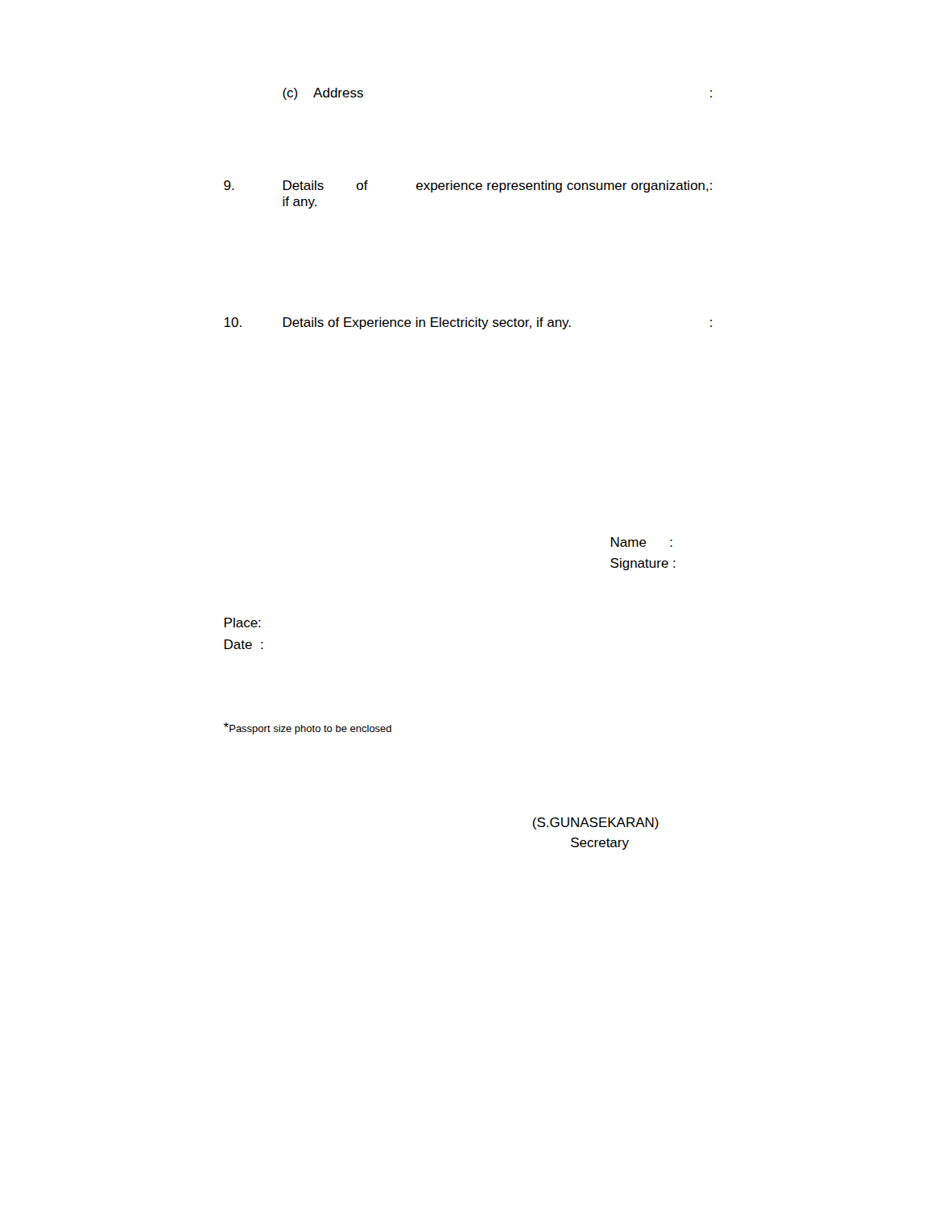| | (c) Address | | : |
| 9. | Details of experience representing consumer organization, if any. | : |
| 10. | Details of Experience in Electricity sector, if any. | : |
Name :
Signature :
Place:
Date :
*Passport size photo to be enclosed
(S.GUNASEKARAN)
Secretary